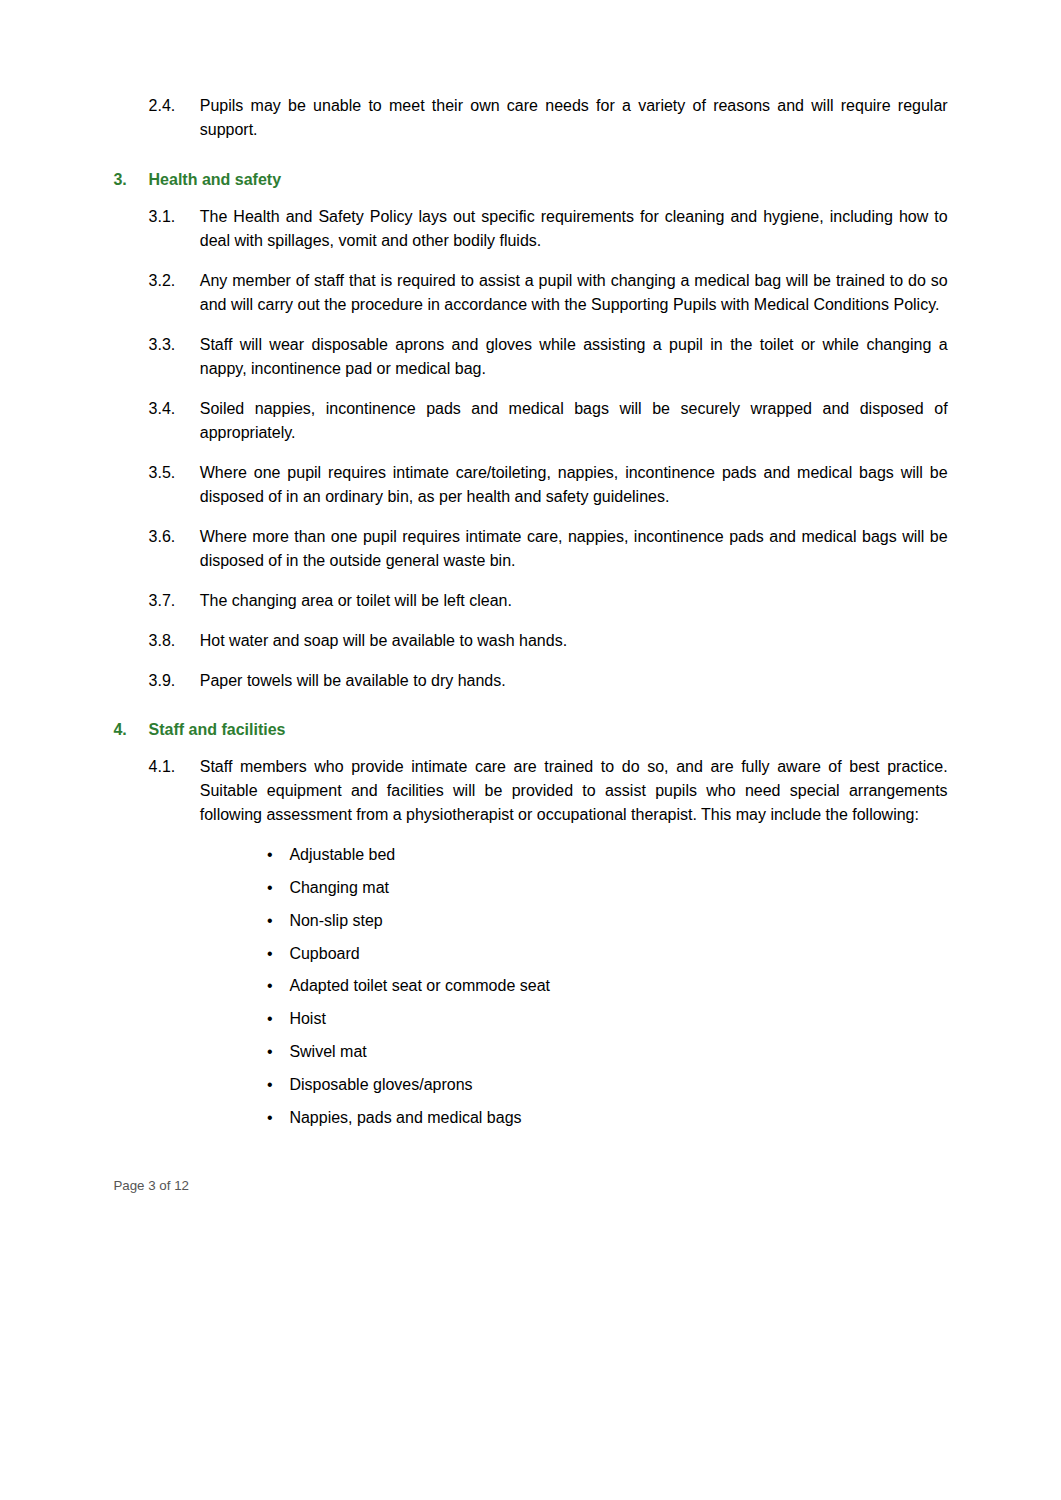2.4. Pupils may be unable to meet their own care needs for a variety of reasons and will require regular support.
3. Health and safety
3.1. The Health and Safety Policy lays out specific requirements for cleaning and hygiene, including how to deal with spillages, vomit and other bodily fluids.
3.2. Any member of staff that is required to assist a pupil with changing a medical bag will be trained to do so and will carry out the procedure in accordance with the Supporting Pupils with Medical Conditions Policy.
3.3. Staff will wear disposable aprons and gloves while assisting a pupil in the toilet or while changing a nappy, incontinence pad or medical bag.
3.4. Soiled nappies, incontinence pads and medical bags will be securely wrapped and disposed of appropriately.
3.5. Where one pupil requires intimate care/toileting, nappies, incontinence pads and medical bags will be disposed of in an ordinary bin, as per health and safety guidelines.
3.6. Where more than one pupil requires intimate care, nappies, incontinence pads and medical bags will be disposed of in the outside general waste bin.
3.7. The changing area or toilet will be left clean.
3.8. Hot water and soap will be available to wash hands.
3.9. Paper towels will be available to dry hands.
4. Staff and facilities
4.1. Staff members who provide intimate care are trained to do so, and are fully aware of best practice. Suitable equipment and facilities will be provided to assist pupils who need special arrangements following assessment from a physiotherapist or occupational therapist. This may include the following:
Adjustable bed
Changing mat
Non-slip step
Cupboard
Adapted toilet seat or commode seat
Hoist
Swivel mat
Disposable gloves/aprons
Nappies, pads and medical bags
Page 3 of 12